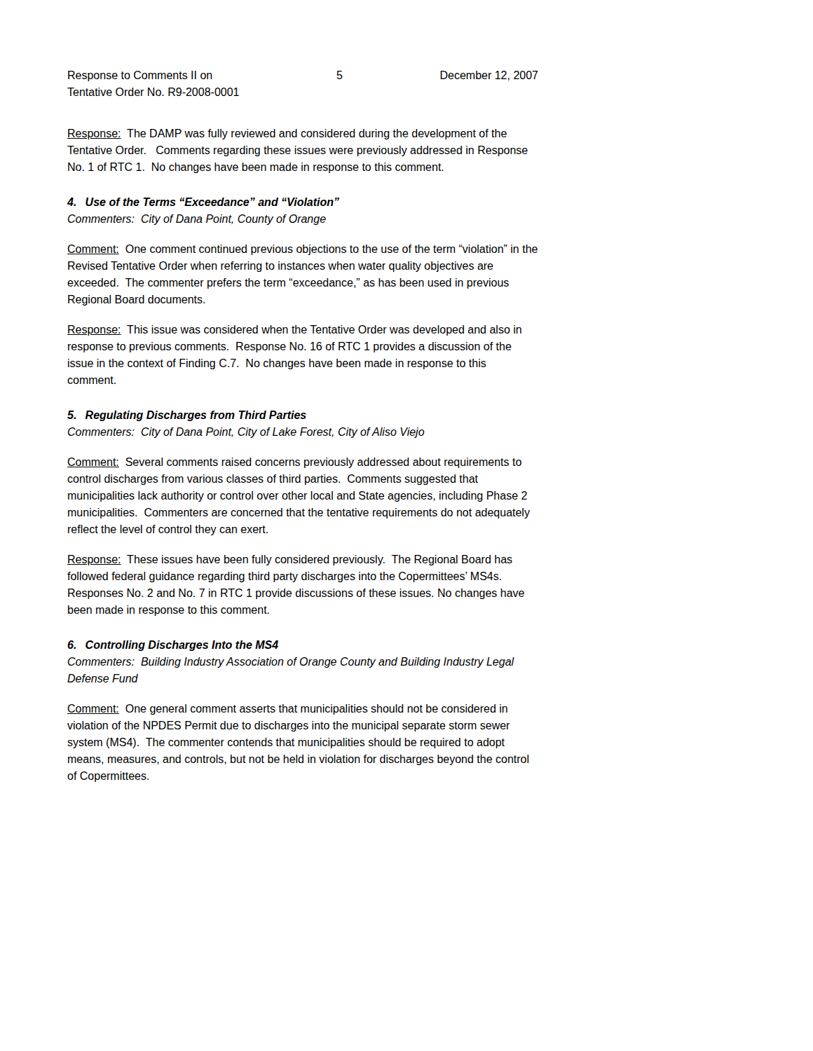Response to Comments II on
Tentative Order No. R9-2008-0001
5
December 12, 2007
Response: The DAMP was fully reviewed and considered during the development of the Tentative Order. Comments regarding these issues were previously addressed in Response No. 1 of RTC 1. No changes have been made in response to this comment.
4. Use of the Terms “Exceedance” and “Violation”
Commenters: City of Dana Point, County of Orange
Comment: One comment continued previous objections to the use of the term “violation” in the Revised Tentative Order when referring to instances when water quality objectives are exceeded. The commenter prefers the term “exceedance,” as has been used in previous Regional Board documents.
Response: This issue was considered when the Tentative Order was developed and also in response to previous comments. Response No. 16 of RTC 1 provides a discussion of the issue in the context of Finding C.7. No changes have been made in response to this comment.
5. Regulating Discharges from Third Parties
Commenters: City of Dana Point, City of Lake Forest, City of Aliso Viejo
Comment: Several comments raised concerns previously addressed about requirements to control discharges from various classes of third parties. Comments suggested that municipalities lack authority or control over other local and State agencies, including Phase 2 municipalities. Commenters are concerned that the tentative requirements do not adequately reflect the level of control they can exert.
Response: These issues have been fully considered previously. The Regional Board has followed federal guidance regarding third party discharges into the Copermittees’ MS4s. Responses No. 2 and No. 7 in RTC 1 provide discussions of these issues. No changes have been made in response to this comment.
6. Controlling Discharges Into the MS4
Commenters: Building Industry Association of Orange County and Building Industry Legal Defense Fund
Comment: One general comment asserts that municipalities should not be considered in violation of the NPDES Permit due to discharges into the municipal separate storm sewer system (MS4). The commenter contends that municipalities should be required to adopt means, measures, and controls, but not be held in violation for discharges beyond the control of Copermittees.